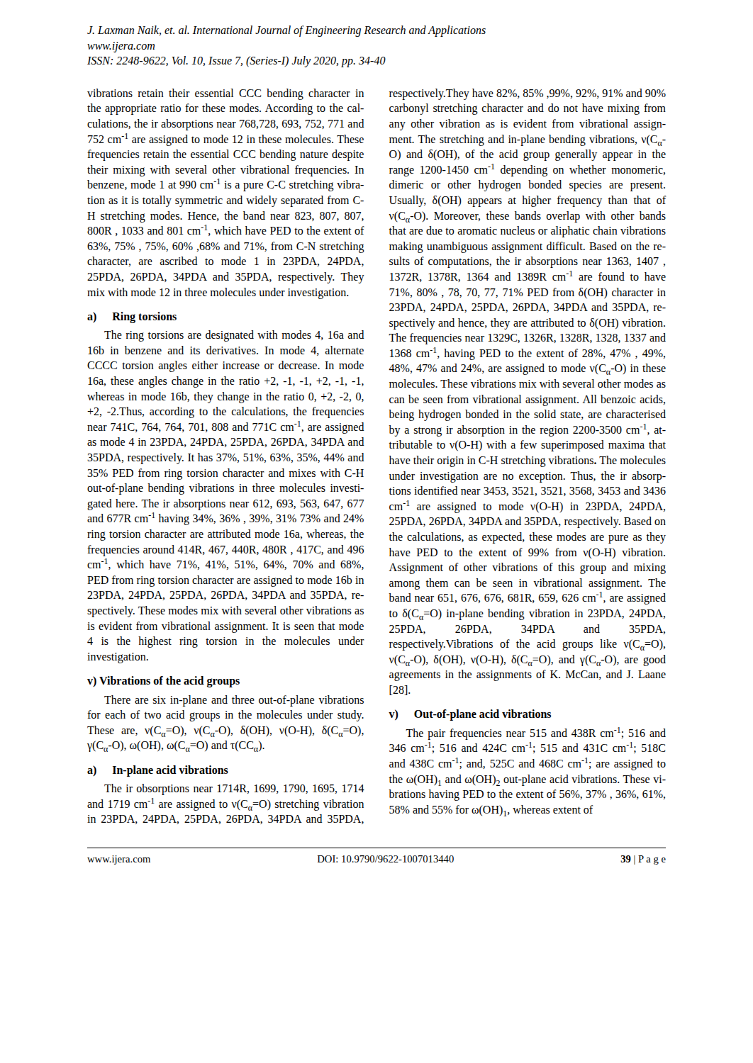J. Laxman Naik, et. al. International Journal of Engineering Research and Applications
www.ijera.com
ISSN: 2248-9622, Vol. 10, Issue 7, (Series-I) July 2020, pp. 34-40
vibrations retain their essential CCC bending character in the appropriate ratio for these modes. According to the calculations, the ir absorptions near 768,728, 693, 752, 771 and 752 cm-1 are assigned to mode 12 in these molecules. These frequencies retain the essential CCC bending nature despite their mixing with several other vibrational frequencies. In benzene, mode 1 at 990 cm-1 is a pure C-C stretching vibration as it is totally symmetric and widely separated from C-H stretching modes. Hence, the band near 823, 807, 807, 800R , 1033 and 801 cm-1, which have PED to the extent of 63%, 75% , 75%, 60% ,68% and 71%, from C-N stretching character, are ascribed to mode 1 in 23PDA, 24PDA, 25PDA, 26PDA, 34PDA and 35PDA, respectively. They mix with mode 12 in three molecules under investigation.
a) Ring torsions
The ring torsions are designated with modes 4, 16a and 16b in benzene and its derivatives. In mode 4, alternate CCCC torsion angles either increase or decrease. In mode 16a, these angles change in the ratio +2, -1, -1, +2, -1, -1, whereas in mode 16b, they change in the ratio 0, +2, -2, 0, +2, -2.Thus, according to the calculations, the frequencies near 741C, 764, 764, 701, 808 and 771C cm-1, are assigned as mode 4 in 23PDA, 24PDA, 25PDA, 26PDA, 34PDA and 35PDA, respectively. It has 37%, 51%, 63%, 35%, 44% and 35% PED from ring torsion character and mixes with C-H out-of-plane bending vibrations in three molecules investigated here. The ir absorptions near 612, 693, 563, 647, 677 and 677R cm-1 having 34%, 36% , 39%, 31% 73% and 24% ring torsion character are attributed mode 16a, whereas, the frequencies around 414R, 467, 440R, 480R , 417C, and 496 cm-1, which have 71%, 41%, 51%, 64%, 70% and 68%, PED from ring torsion character are assigned to mode 16b in 23PDA, 24PDA, 25PDA, 26PDA, 34PDA and 35PDA, respectively. These modes mix with several other vibrations as is evident from vibrational assignment. It is seen that mode 4 is the highest ring torsion in the molecules under investigation.
v) Vibrations of the acid groups
There are six in-plane and three out-of-plane vibrations for each of two acid groups in the molecules under study. These are, ν(Cα=O), ν(Cα-O), δ(OH), ν(O-H), δ(Cα=O), γ(Cα-O), ω(OH), ω(Cα=O) and τ(CCα).
a) In-plane acid vibrations
The ir obsorptions near 1714R, 1699, 1790, 1695, 1714 and 1719 cm-1 are assigned to ν(Cα=O) stretching vibration in 23PDA, 24PDA, 25PDA, 26PDA, 34PDA and 35PDA, respectively.They have 82%, 85% ,99%, 92%, 91% and 90% carbonyl stretching character and do not have mixing from any other vibration as is evident from vibrational assignment. The stretching and in-plane bending vibrations, ν(Cα-O) and δ(OH), of the acid group generally appear in the range 1200-1450 cm-1 depending on whether monomeric, dimeric or other hydrogen bonded species are present. Usually, δ(OH) appears at higher frequency than that of ν(Cα-O). Moreover, these bands overlap with other bands that are due to aromatic nucleus or aliphatic chain vibrations making unambiguous assignment difficult. Based on the results of computations, the ir absorptions near 1363, 1407 , 1372R, 1378R, 1364 and 1389R cm-1 are found to have 71%, 80% , 78, 70, 77, 71% PED from δ(OH) character in 23PDA, 24PDA, 25PDA, 26PDA, 34PDA and 35PDA, respectively and hence, they are attributed to δ(OH) vibration. The frequencies near 1329C, 1326R, 1328R, 1328, 1337 and 1368 cm-1, having PED to the extent of 28%, 47% , 49%, 48%, 47% and 24%, are assigned to mode ν(Cα-O) in these molecules. These vibrations mix with several other modes as can be seen from vibrational assignment. All benzoic acids, being hydrogen bonded in the solid state, are characterised by a strong ir absorption in the region 2200-3500 cm-1, attributable to ν(O-H) with a few superimposed maxima that have their origin in C-H stretching vibrations. The molecules under investigation are no exception. Thus, the ir absorptions identified near 3453, 3521, 3521, 3568, 3453 and 3436 cm-1 are assigned to mode ν(O-H) in 23PDA, 24PDA, 25PDA, 26PDA, 34PDA and 35PDA, respectively. Based on the calculations, as expected, these modes are pure as they have PED to the extent of 99% from ν(O-H) vibration. Assignment of other vibrations of this group and mixing among them can be seen in vibrational assignment. The band near 651, 676, 676, 681R, 659, 626 cm-1, are assigned to δ(Cα=O) in-plane bending vibration in 23PDA, 24PDA, 25PDA, 26PDA, 34PDA and 35PDA, respectively.Vibrations of the acid groups like ν(Cα=O), ν(Cα-O), δ(OH), ν(O-H), δ(Cα=O), and γ(Cα-O), are good agreements in the assignments of K. McCan, and J. Laane [28].
v) Out-of-plane acid vibrations
The pair frequencies near 515 and 438R cm-1; 516 and 346 cm-1; 516 and 424C cm-1; 515 and 431C cm-1; 518C and 438C cm-1; and, 525C and 468C cm-1; are assigned to the ω(OH)1 and ω(OH)2 out-plane acid vibrations. These vibrations having PED to the extent of 56%, 37% , 36%, 61%, 58% and 55% for ω(OH)1, whereas extent of
www.ijera.com DOI: 10.9790/9622-1007013440 39 | P a g e